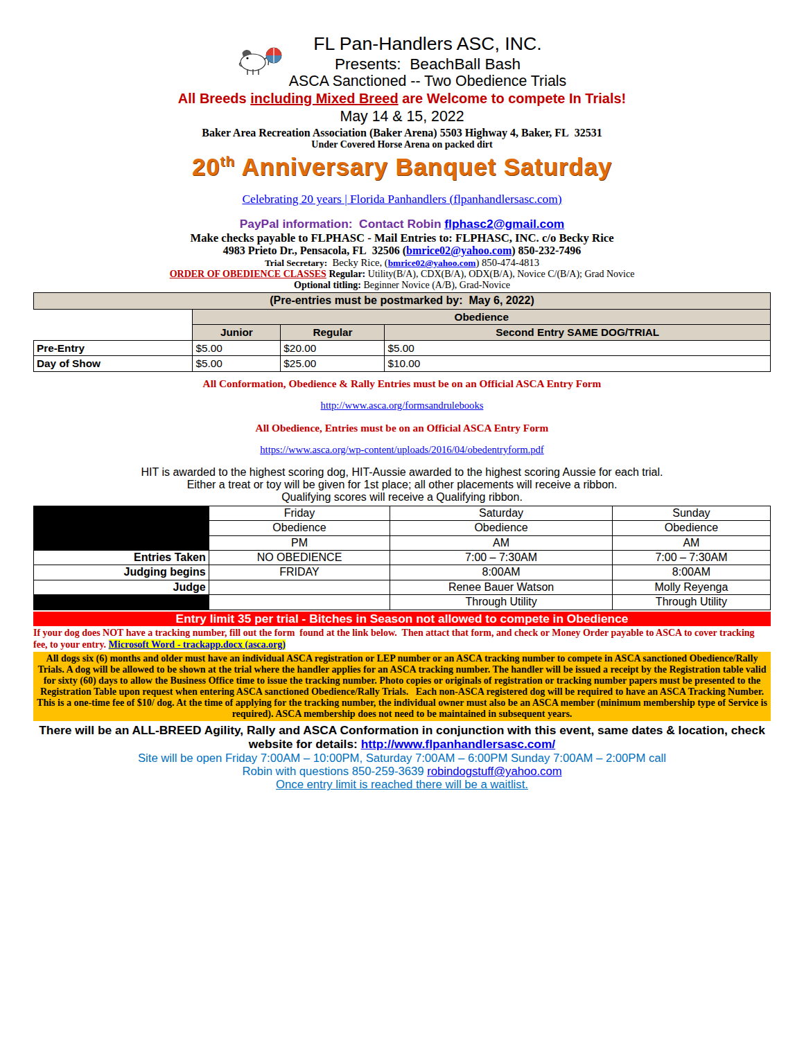FL Pan-Handlers ASC, INC.
Presents: BeachBall Bash
ASCA Sanctioned -- Two Obedience Trials
All Breeds including Mixed Breed are Welcome to compete In Trials!
May 14 & 15, 2022
Baker Area Recreation Association (Baker Arena) 5503 Highway 4, Baker, FL 32531
Under Covered Horse Arena on packed dirt
20th Anniversary Banquet Saturday
Celebrating 20 years | Florida Panhandlers (flpanhandlersasc.com)
PayPal information: Contact Robin flphasc2@gmail.com
Make checks payable to FLPHASC - Mail Entries to: FLPHASC, INC. c/o Becky Rice
4983 Prieto Dr., Pensacola, FL 32506 (bmrice02@yahoo.com) 850-232-7496
Trial Secretary: Becky Rice, (bmrice02@yahoo.com) 850-474-4813
ORDER OF OBEDIENCE CLASSES Regular: Utility(B/A), CDX(B/A), ODX(B/A), Novice C/(B/A); Grad Novice
Optional titling: Beginner Novice (A/B), Grad-Novice
| (Pre-entries must be postmarked by: May 6, 2022) |
| | Obedience |
| | Junior | Regular | Second Entry SAME DOG/TRIAL |
| Pre-Entry | $5.00 | $20.00 | $5.00 |
| Day of Show | $5.00 | $25.00 | $10.00 |
All Conformation, Obedience & Rally Entries must be on an Official ASCA Entry Form
http://www.asca.org/formsandrulebooks
All Obedience, Entries must be on an Official ASCA Entry Form
https://www.asca.org/wp-content/uploads/2016/04/obedentryform.pdf
HIT is awarded to the highest scoring dog, HIT-Aussie awarded to the highest scoring Aussie for each trial.
Either a treat or toy will be given for 1st place; all other placements will receive a ribbon.
Qualifying scores will receive a Qualifying ribbon.
| | Friday | Saturday | Sunday |
| | Obedience | Obedience | Obedience |
| | PM | AM | AM |
| Entries Taken | NO OBEDIENCE | 7:00 – 7:30AM | 7:00 – 7:30AM |
| Judging begins | FRIDAY | 8:00AM | 8:00AM |
| Judge | | Renee Bauer Watson | Molly Reyenga |
| | | Through Utility | Through Utility |
Entry limit 35 per trial - Bitches in Season not allowed to compete in Obedience
If your dog does NOT have a tracking number, fill out the form found at the link below. Then attact that form, and check or Money Order payable to ASCA to cover tracking fee, to your entry. Microsoft Word - trackapp.docx (asca.org)
All dogs six (6) months and older must have an individual ASCA registration or LEP number or an ASCA tracking number to compete in ASCA sanctioned Obedience/Rally Trials. A dog will be allowed to be shown at the trial where the handler applies for an ASCA tracking number. The handler will be issued a receipt by the Registration table valid for sixty (60) days to allow the Business Office time to issue the tracking number. Photo copies or originals of registration or tracking number papers must be presented to the Registration Table upon request when entering ASCA sanctioned Obedience/Rally Trials. Each non-ASCA registered dog will be required to have an ASCA Tracking Number. This is a one-time fee of $10/ dog. At the time of applying for the tracking number, the individual owner must also be an ASCA member (minimum membership type of Service is required). ASCA membership does not need to be maintained in subsequent years.
There will be an ALL-BREED Agility, Rally and ASCA Conformation in conjunction with this event, same dates & location, check website for details: http://www.flpanhandlersasc.com/
Site will be open Friday 7:00AM – 10:00PM, Saturday 7:00AM – 6:00PM Sunday 7:00AM – 2:00PM call
Robin with questions 850-259-3639 robindogstuff@yahoo.com
Once entry limit is reached there will be a waitlist.